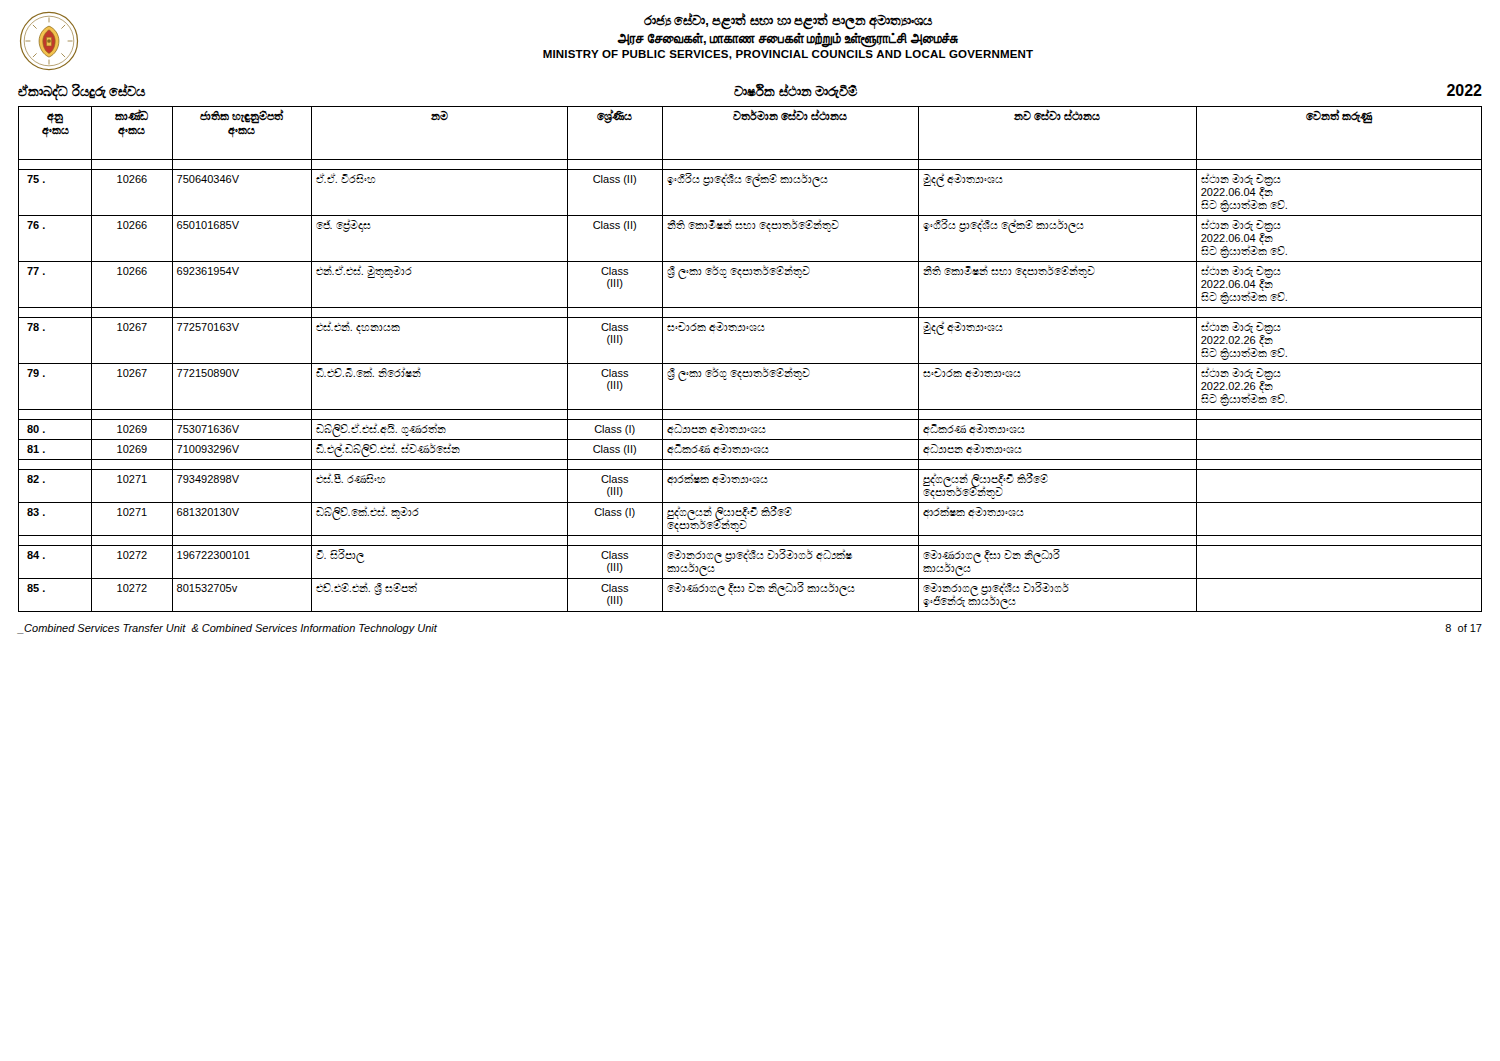රාජ්‍ය සේවා, පළාත් සභා හා පළාත් පාලන අමාත්‍යාංශය
அரச சேவைகள், மாகாண சபைகள் மற்றும் உள்ளூராட்சி அமைச்சு
MINISTRY OF PUBLIC SERVICES, PROVINCIAL COUNCILS AND LOCAL GOVERNMENT
ඒකාබද්ධ රියදුරු සේවය
වාර්ෂික ස්ථාන මාරුවීම්
2022
| අනු අංකය | කාණ්ඩ අංකය | ජාතික හැඳුනුම්පත් අංකය | නම | ශ්‍රේණිය | වර්තමාන සේවා ස්ථානය | නව සේවා ස්ථානය | වෙනත් කරුණු |
| --- | --- | --- | --- | --- | --- | --- | --- |
| 75 . | 10266 | 750640346V | ඒ.ඒ. වීරසිංහ | Class (II) | ඉංගිරිය ප්‍රාදේශීය ලේකම් කාර්යාලය | මුදල් අමාත්‍යාංශය | ස්ථාන මාරු චක්‍රය 2022.06.04 දින සිට ක්‍රියාත්මක වේ. |
| 76 . | 10266 | 650101685V | ජේ. ප්‍රේමදාස | Class (II) | නීති කොමිෂන් සභා දෙපාර්තමේන්තුව | ඉංගිරිය ප්‍රාදේශීය ලේකම් කාර්යාලය | ස්ථාන මාරු චක්‍රය 2022.06.04 දින සිට ක්‍රියාත්මක වේ. |
| 77 . | 10266 | 692361954V | එන්.ඒ.එස්. මුතුකුමාර | Class (III) | ශ්‍රී ලංකා රේගු දෙපාර්තමේන්තුව | නීති කොමිෂන් සභා දෙපාර්තමේන්තුව | ස්ථාන මාරු චක්‍රය 2022.06.04 දින සිට ක්‍රියාත්මක වේ. |
| 78 . | 10267 | 772570163V | එස්.එන්. දහනායක | Class (III) | සංචාරක අමාත්‍යාංශය | මුදල් අමාත්‍යාංශය | ස්ථාන මාරු චක්‍රය 2022.02.26 දින සිට ක්‍රියාත්මක වේ. |
| 79 . | 10267 | 772150890V | ඩී.එච්.බී.කේ. නිරෝෂන් | Class (III) | ශ්‍රී ලංකා රේගු දෙපාර්තමේන්තුව | සංචාරක අමාත්‍යාංශය | ස්ථාන මාරු චක්‍රය 2022.02.26 දින සිට ක්‍රියාත්මක වේ. |
| 80 . | 10269 | 753071636V | ඩබ්ලිව්.ඒ.එස්.අයි. ගුණරත්න | Class (I) | අධ්‍යාපන අමාත්‍යාංශය | අධිකරණ අමාත්‍යාංශය | |
| 81 . | 10269 | 710093296V | ඩී.එල්.ඩබ්ලිව්.එස්. ස්වර්ණසේන | Class (II) | අධිකරණ අමාත්‍යාංශය | අධ්‍යාපන අමාත්‍යාංශය | |
| 82 . | 10271 | 793492898V | එස්.පී. රණසිංහ | Class (III) | ආරක්ෂක අමාත්‍යාංශය | පුද්ගලයන් ලියාපදිංචි කිරීමේ දෙපාර්තමේන්තුව | |
| 83 . | 10271 | 681320130V | ඩබ්ලිව්.කේ.එස්. කුමාර | Class (I) | පුද්ගලයන් ලියාපදිංචි කිරීමේ දෙපාර්තමේන්තුව | ආරක්ෂක අමාත්‍යාංශය | |
| 84 . | 10272 | 196722300101 | වී. සිරිපාල | Class (III) | මොනරාගල ප්‍රාදේශීය වාරිමාර්ග අධ්‍යක්ෂ කාර්යාලය | මොණරාගල දිසා වන නිලධාරි කාර්යාලය | |
| 85 . | 10272 | 801532705v | එච්.එම්.එන්. ශ්‍රී සම්පත් | Class (III) | මොණරාගල දිසා වන නිලධාරි කාර්යාලය | මොනරාගල ප්‍රාදේශීය වාරිමාර්ග ඉංජිනේරු කාර්යාලය | |
_Combined Services Transfer Unit & Combined Services Information Technology Unit
8 of 17